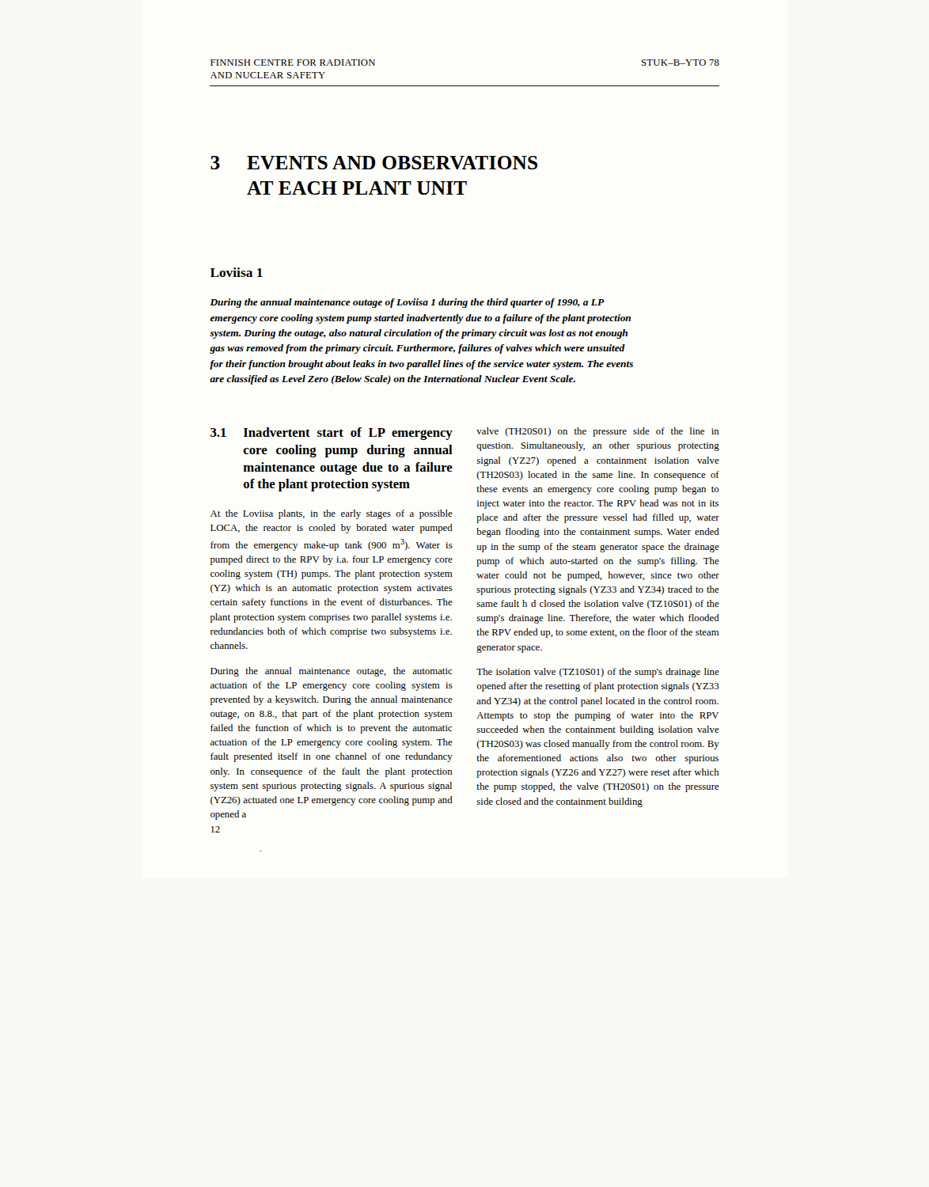FINNISH CENTRE FOR RADIATION
AND NUCLEAR SAFETY
STUK–B–YTO 78
3 EVENTS AND OBSERVATIONS
AT EACH PLANT UNIT
Loviisa 1
During the annual maintenance outage of Loviisa 1 during the third quarter of 1990, a LP emergency core cooling system pump started inadvertently due to a failure of the plant protection system. During the outage, also natural circulation of the primary circuit was lost as not enough gas was removed from the primary circuit. Furthermore, failures of valves which were unsuited for their function brought about leaks in two parallel lines of the service water system. The events are classified as Level Zero (Below Scale) on the International Nuclear Event Scale.
3.1 Inadvertent start of LP emergency core cooling pump during annual maintenance outage due to a failure of the plant protection system
At the Loviisa plants, in the early stages of a possible LOCA, the reactor is cooled by borated water pumped from the emergency make-up tank (900 m3). Water is pumped direct to the RPV by i.a. four LP emergency core cooling system (TH) pumps. The plant protection system (YZ) which is an automatic protection system activates certain safety functions in the event of disturbances. The plant protection system comprises two parallel systems i.e. redundancies both of which comprise two subsystems i.e. channels.
During the annual maintenance outage, the automatic actuation of the LP emergency core cooling system is prevented by a keyswitch. During the annual maintenance outage, on 8.8., that part of the plant protection system failed the function of which is to prevent the automatic actuation of the LP emergency core cooling system. The fault presented itself in one channel of one redundancy only. In consequence of the fault the plant protection system sent spurious protecting signals. A spurious signal (YZ26) actuated one LP emergency core cooling pump and opened a
valve (TH20S01) on the pressure side of the line in question. Simultaneously, an other spurious protecting signal (YZ27) opened a containment isolation valve (TH20S03) located in the same line. In consequence of these events an emergency core cooling pump began to inject water into the reactor. The RPV head was not in its place and after the pressure vessel had filled up, water began flooding into the containment sumps. Water ended up in the sump of the steam generator space the drainage pump of which auto-started on the sump's filling. The water could not be pumped, however, since two other spurious protecting signals (YZ33 and YZ34) traced to the same fault h d closed the isolation valve (TZ10S01) of the sump's drainage line. Therefore, the water which flooded the RPV ended up, to some extent, on the floor of the steam generator space.
The isolation valve (TZ10S01) of the sump's drainage line opened after the resetting of plant protection signals (YZ33 and YZ34) at the control panel located in the control room. Attempts to stop the pumping of water into the RPV succeeded when the containment building isolation valve (TH20S03) was closed manually from the control room. By the aforementioned actions also two other spurious protection signals (YZ26 and YZ27) were reset after which the pump stopped, the valve (TH20S01) on the pressure side closed and the containment building
12
.